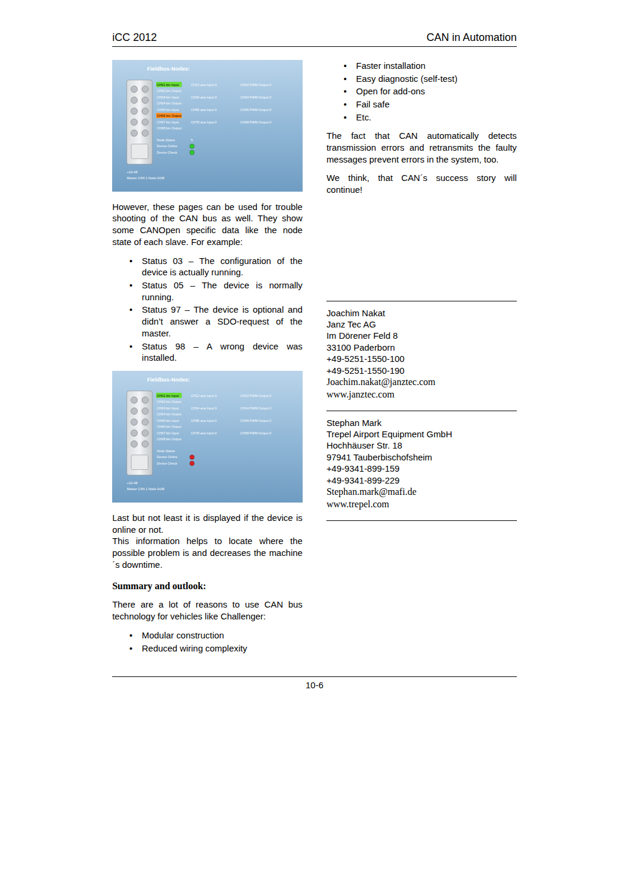iCC 2012
CAN in Automation
However, these pages can be used for trouble shooting of the CAN bus as well. They show some CANOpen specific data like the node state of each slave. For example:
Status 03 – The configuration of the device is actually running.
Status 05 – The device is normally running.
Status 97 – The device is optional and didn’t answer a SDO-request of the master.
Status 98 – A wrong device was installed.
Last but not least it is displayed if the device is online or not.
This information helps to locate where the possible problem is and decreases the machine´s downtime.
Summary and outlook:
There are a lot of reasons to use CAN bus technology for vehicles like Challenger:
Modular construction
Reduced wiring complexity
Faster installation
Easy diagnostic (self-test)
Open for add-ons
Fail safe
Etc.
The fact that CAN automatically detects transmission errors and retransmits the faulty messages prevent errors in the system, too.
We think, that CAN´s success story will continue!
Joachim Nakat
Janz Tec AG
Im Dörener Feld 8
33100 Paderborn
+49-5251-1550-100
+49-5251-1550-190
Joachim.nakat@janztec.com
www.janztec.com
Stephan Mark
Trepel Airport Equipment GmbH
Hochhäuser Str. 18
97941 Tauberbischofsheim
+49-9341-899-159
+49-9341-899-229
Stephan.mark@mafi.de
www.trepel.com
10-6